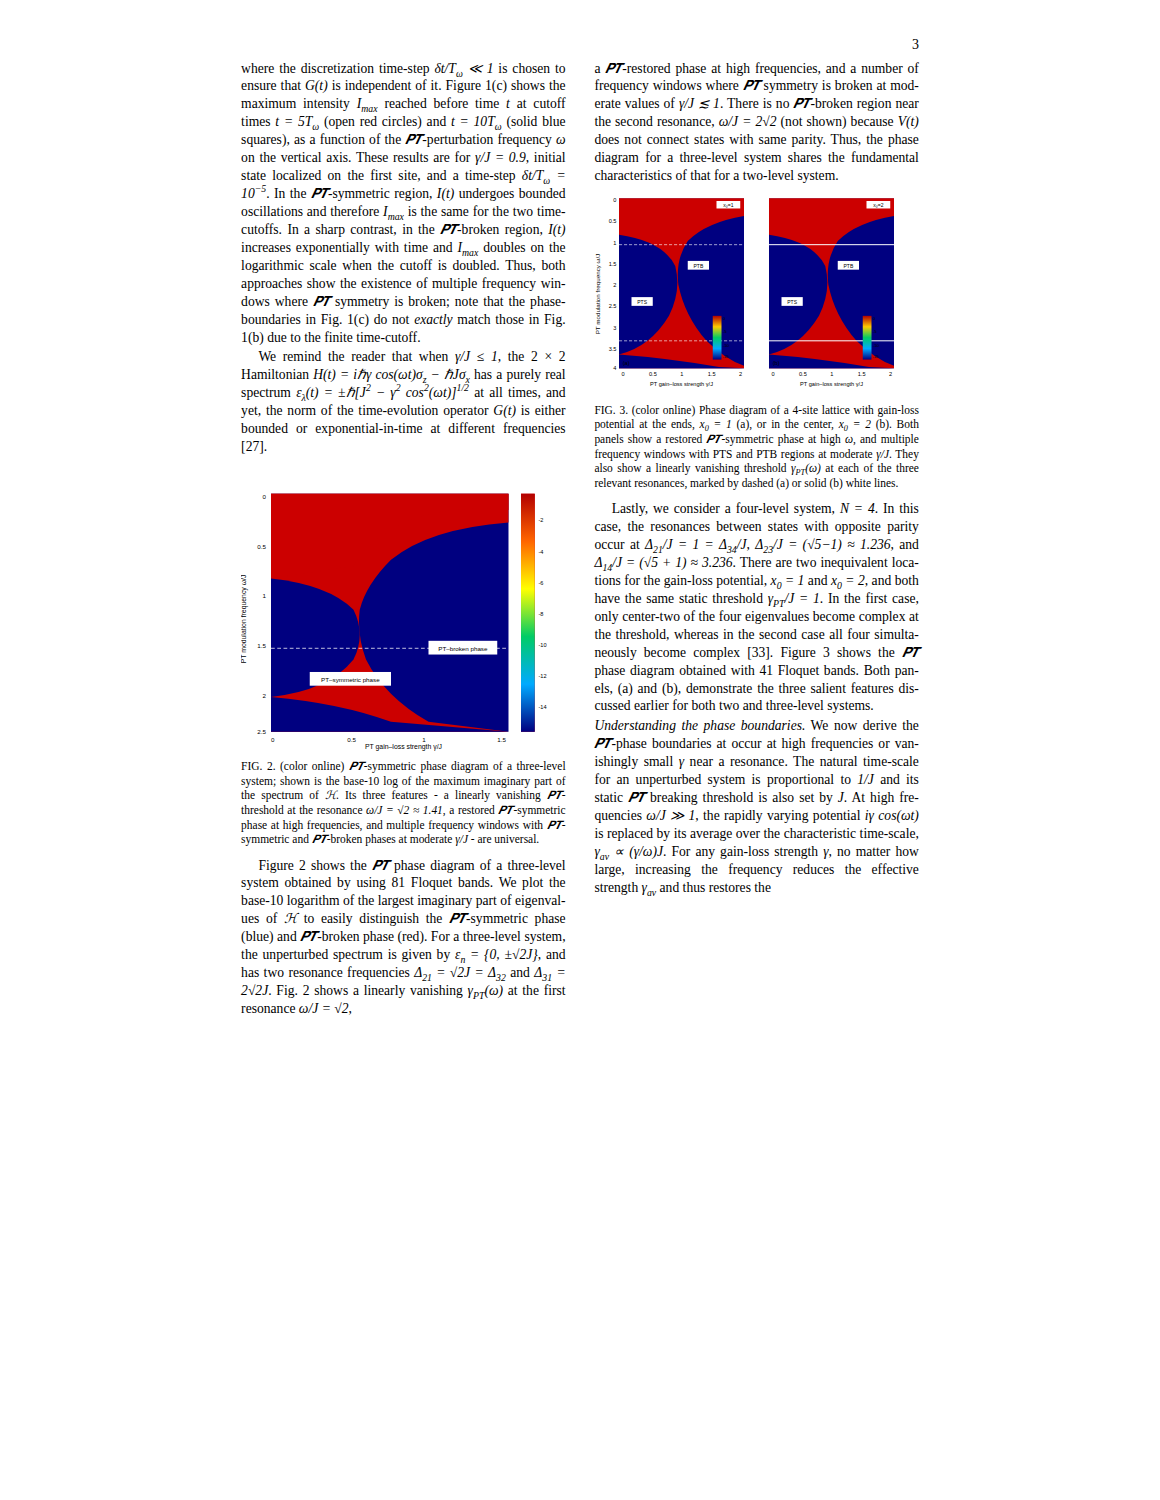3
where the discretization time-step δt/Tω ≪ 1 is chosen to ensure that G(t) is independent of it. Figure 1(c) shows the maximum intensity Imax reached before time t at cutoff times t = 5Tω (open red circles) and t = 10Tω (solid blue squares), as a function of the 𝑷𝑻-perturbation frequency ω on the vertical axis. These results are for γ/J = 0.9, initial state localized on the first site, and a time-step δt/Tω = 10−5. In the 𝑷𝑻-symmetric region, I(t) undergoes bounded oscillations and therefore Imax is the same for the two time-cutoffs. In a sharp contrast, in the 𝑷𝑻-broken region, I(t) increases exponentially with time and Imax doubles on the logarithmic scale when the cutoff is doubled. Thus, both approaches show the existence of multiple frequency windows where 𝑷𝑻 symmetry is broken; note that the phase-boundaries in Fig. 1(c) do not exactly match those in Fig. 1(b) due to the finite time-cutoff.
We remind the reader that when γ/J ≤ 1, the 2 × 2 Hamiltonian H(t) = iℏγ cos(ωt)σz − ℏJσx has a purely real spectrum ελ(t) = ±ℏ[J2 − γ2 cos2(ωt)]1/2 at all times, and yet, the norm of the time-evolution operator G(t) is either bounded or exponential-in-time at different frequencies [27].
FIG. 2. (color online) 𝑷𝑻-symmetric phase diagram of a three-level system; shown is the base-10 log of the maximum imaginary part of the spectrum of ℋ. Its three features - a linearly vanishing 𝑷𝑻-threshold at the resonance ω/J = √2 ≈ 1.41, a restored 𝑷𝑻-symmetric phase at high frequencies, and multiple frequency windows with 𝑷𝑻-symmetric and 𝑷𝑻-broken phases at moderate γ/J - are universal.
Figure 2 shows the 𝑷𝑻 phase diagram of a three-level system obtained by using 81 Floquet bands. We plot the base-10 logarithm of the largest imaginary part of eigenvalues of ℋ to easily distinguish the 𝑷𝑻-symmetric phase (blue) and 𝑷𝑻-broken phase (red). For a three-level system, the unperturbed spectrum is given by εn = {0, ±√2J}, and has two resonance frequencies Δ21 = √2J = Δ32 and Δ31 = 2√2J. Fig. 2 shows a linearly vanishing γPT(ω) at the first resonance ω/J = √2,
a 𝑷𝑻-restored phase at high frequencies, and a number of frequency windows where 𝑷𝑻 symmetry is broken at moderate values of γ/J ≲ 1. There is no 𝑷𝑻-broken region near the second resonance, ω/J = 2√2 (not shown) because V(t) does not connect states with same parity. Thus, the phase diagram for a three-level system shares the fundamental characteristics of that for a two-level system.
FIG. 3. (color online) Phase diagram of a 4-site lattice with gain-loss potential at the ends, x0 = 1 (a), or in the center, x0 = 2 (b). Both panels show a restored 𝑷𝑻-symmetric phase at high ω, and multiple frequency windows with PTS and PTB regions at moderate γ/J. They also show a linearly vanishing threshold γPT(ω) at each of the three relevant resonances, marked by dashed (a) or solid (b) white lines.
Lastly, we consider a four-level system, N = 4. In this case, the resonances between states with opposite parity occur at Δ21/J = 1 = Δ34/J, Δ23/J = (√5−1) ≈ 1.236, and Δ14/J = (√5 + 1) ≈ 3.236. There are two inequivalent locations for the gain-loss potential, x0 = 1 and x0 = 2, and both have the same static threshold γPT/J = 1. In the first case, only center-two of the four eigenvalues become complex at the threshold, whereas in the second case all four simultaneously become complex [33]. Figure 3 shows the 𝑷𝑻 phase diagram obtained with 41 Floquet bands. Both panels, (a) and (b), demonstrate the three salient features discussed earlier for both two and three-level systems.
Understanding the phase boundaries. We now derive the 𝑷𝑻-phase boundaries at occur at high frequencies or vanishingly small γ near a resonance. The natural time-scale for an unperturbed system is proportional to 1/J and its static 𝑷𝑻 breaking threshold is also set by J. At high frequencies ω/J ≫ 1, the rapidly varying potential iγ cos(ωt) is replaced by its average over the characteristic time-scale, γav ∝ (γ/ω)J. For any gain-loss strength γ, no matter how large, increasing the frequency reduces the effective strength γav and thus restores the